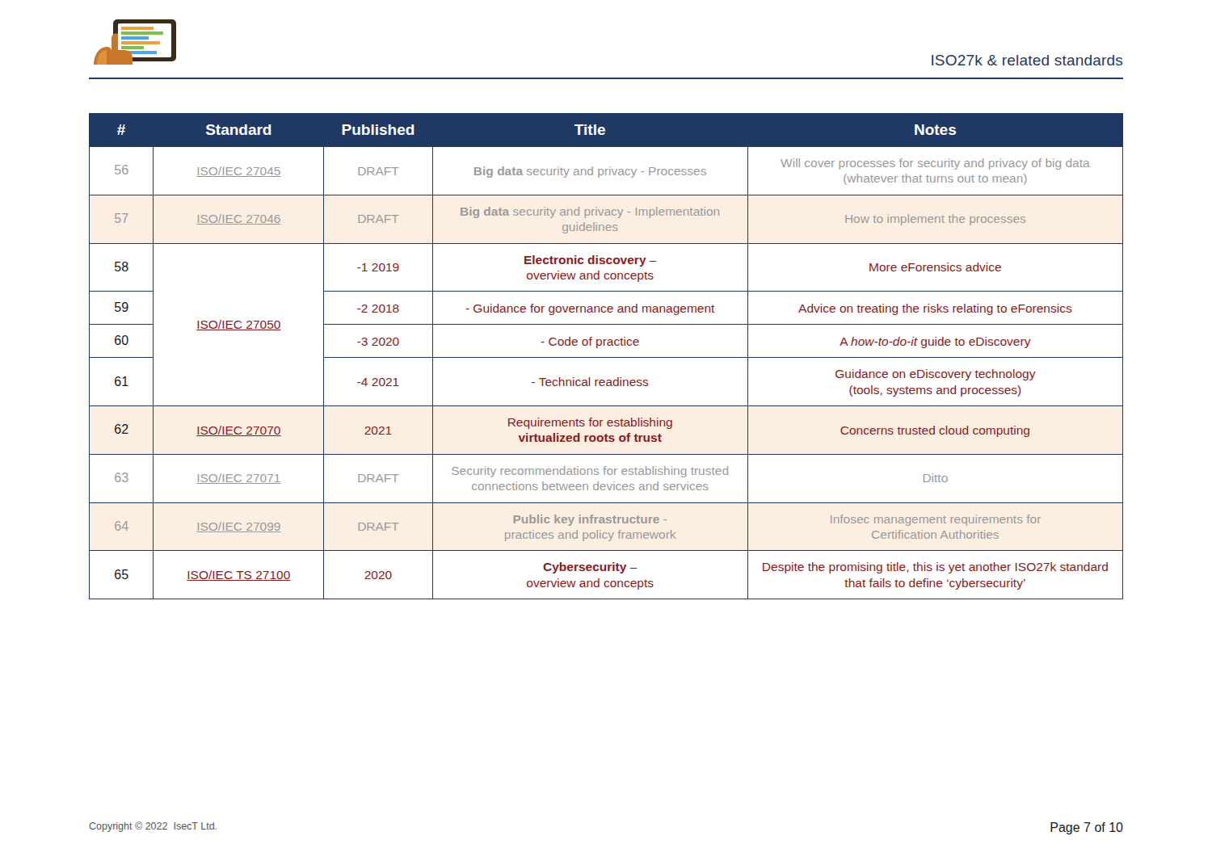ISO27k & related standards
| # | Standard | Published | Title | Notes |
| --- | --- | --- | --- | --- |
| 56 | ISO/IEC 27045 | DRAFT | Big data security and privacy - Processes | Will cover processes for security and privacy of big data (whatever that turns out to mean) |
| 57 | ISO/IEC 27046 | DRAFT | Big data security and privacy - Implementation guidelines | How to implement the processes |
| 58 | ISO/IEC 27050 | -1 2019 | Electronic discovery – overview and concepts | More eForensics advice |
| 59 | -2 2018 | - Guidance for governance and management | Advice on treating the risks relating to eForensics |
| 60 | -3 2020 | - Code of practice | A how-to-do-it guide to eDiscovery |
| 61 | -4 2021 | - Technical readiness | Guidance on eDiscovery technology (tools, systems and processes) |
| 62 | ISO/IEC 27070 | 2021 | Requirements for establishing virtualized roots of trust | Concerns trusted cloud computing |
| 63 | ISO/IEC 27071 | DRAFT | Security recommendations for establishing trusted connections between devices and services | Ditto |
| 64 | ISO/IEC 27099 | DRAFT | Public key infrastructure - practices and policy framework | Infosec management requirements for Certification Authorities |
| 65 | ISO/IEC TS 27100 | 2020 | Cybersecurity – overview and concepts | Despite the promising title, this is yet another ISO27k standard that fails to define ‘cybersecurity’ |
Copyright © 2022 IsecT Ltd. Page 7 of 10